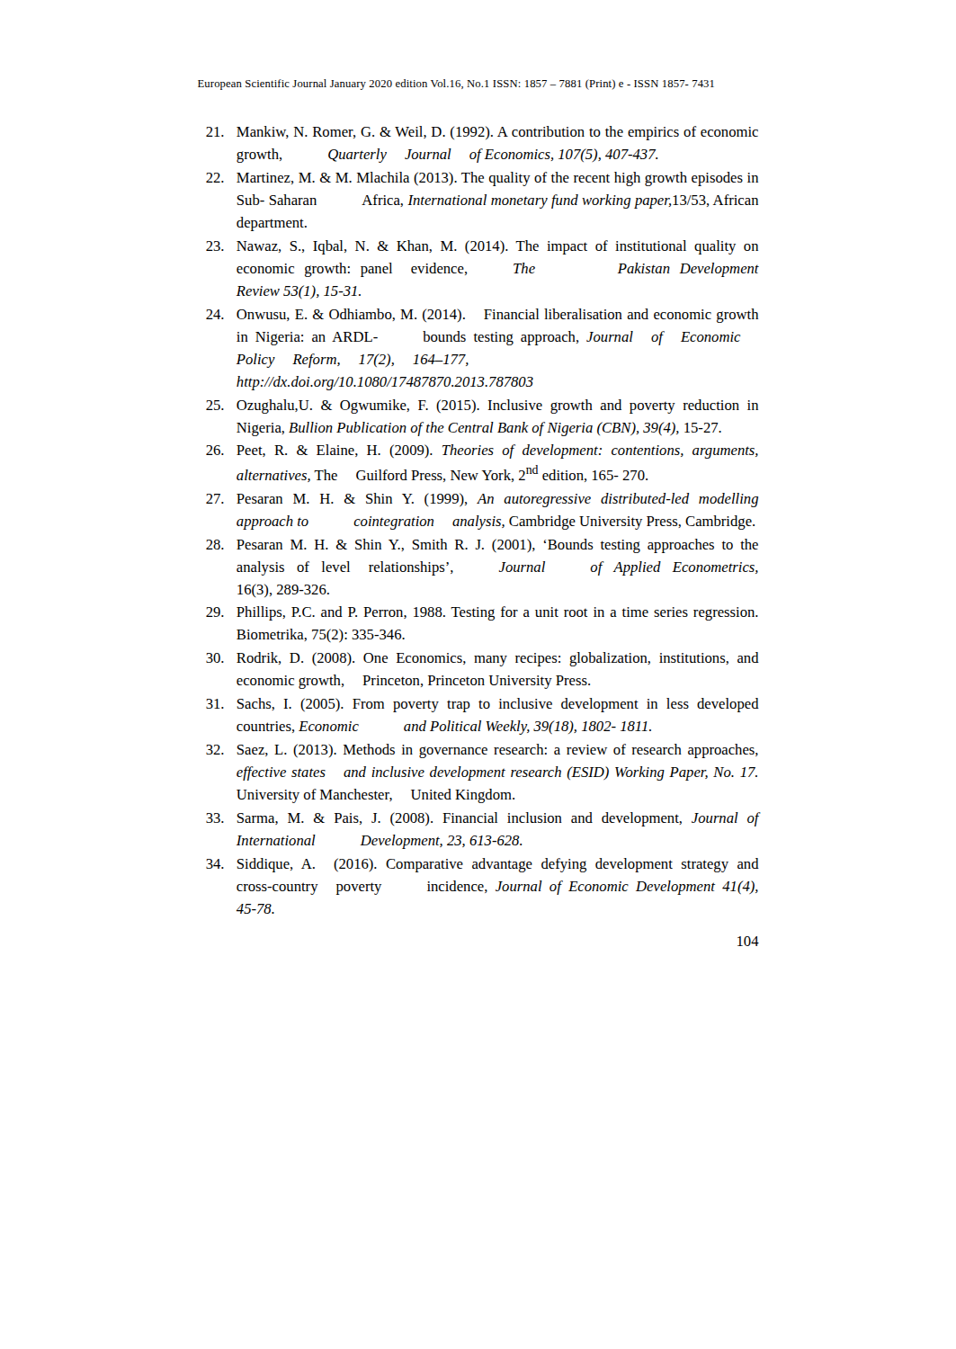European Scientific Journal January 2020 edition Vol.16, No.1 ISSN: 1857 – 7881 (Print) e - ISSN 1857- 7431
Mankiw, N. Romer, G. & Weil, D. (1992). A contribution to the empirics of economic growth, Quarterly Journal of Economics, 107(5), 407-437.
Martinez, M. & M. Mlachila (2013). The quality of the recent high growth episodes in Sub- Saharan Africa, International monetary fund working paper, 13/53, African department.
Nawaz, S., Iqbal, N. & Khan, M. (2014). The impact of institutional quality on economic growth: panel evidence, The Pakistan Development Review 53(1), 15-31.
Onwusu, E. & Odhiambo, M. (2014). Financial liberalisation and economic growth in Nigeria: an ARDL- bounds testing approach, Journal of Economic Policy Reform, 17(2), 164–177, http://dx.doi.org/10.1080/17487870.2013.787803
Ozughalu,U. & Ogwumike, F. (2015). Inclusive growth and poverty reduction in Nigeria, Bullion Publication of the Central Bank of Nigeria (CBN), 39(4), 15-27.
Peet, R. & Elaine, H. (2009). Theories of development: contentions, arguments, alternatives, The Guilford Press, New York, 2nd edition, 165- 270.
Pesaran M. H. & Shin Y. (1999), An autoregressive distributed-led modelling approach to cointegration analysis, Cambridge University Press, Cambridge.
Pesaran M. H. & Shin Y., Smith R. J. (2001), ‘Bounds testing approaches to the analysis of level relationships’, Journal of Applied Econometrics, 16(3), 289-326.
Phillips, P.C. and P. Perron, 1988. Testing for a unit root in a time series regression. Biometrika, 75(2): 335-346.
Rodrik, D. (2008). One Economics, many recipes: globalization, institutions, and economic growth, Princeton, Princeton University Press.
Sachs, I. (2005). From poverty trap to inclusive development in less developed countries, Economic and Political Weekly, 39(18), 1802- 1811.
Saez, L. (2013). Methods in governance research: a review of research approaches, effective states and inclusive development research (ESID) Working Paper, No. 17. University of Manchester, United Kingdom.
Sarma, M. & Pais, J. (2008). Financial inclusion and development, Journal of International Development, 23, 613-628.
Siddique, A. (2016). Comparative advantage defying development strategy and cross-country poverty incidence, Journal of Economic Development 41(4), 45-78.
104